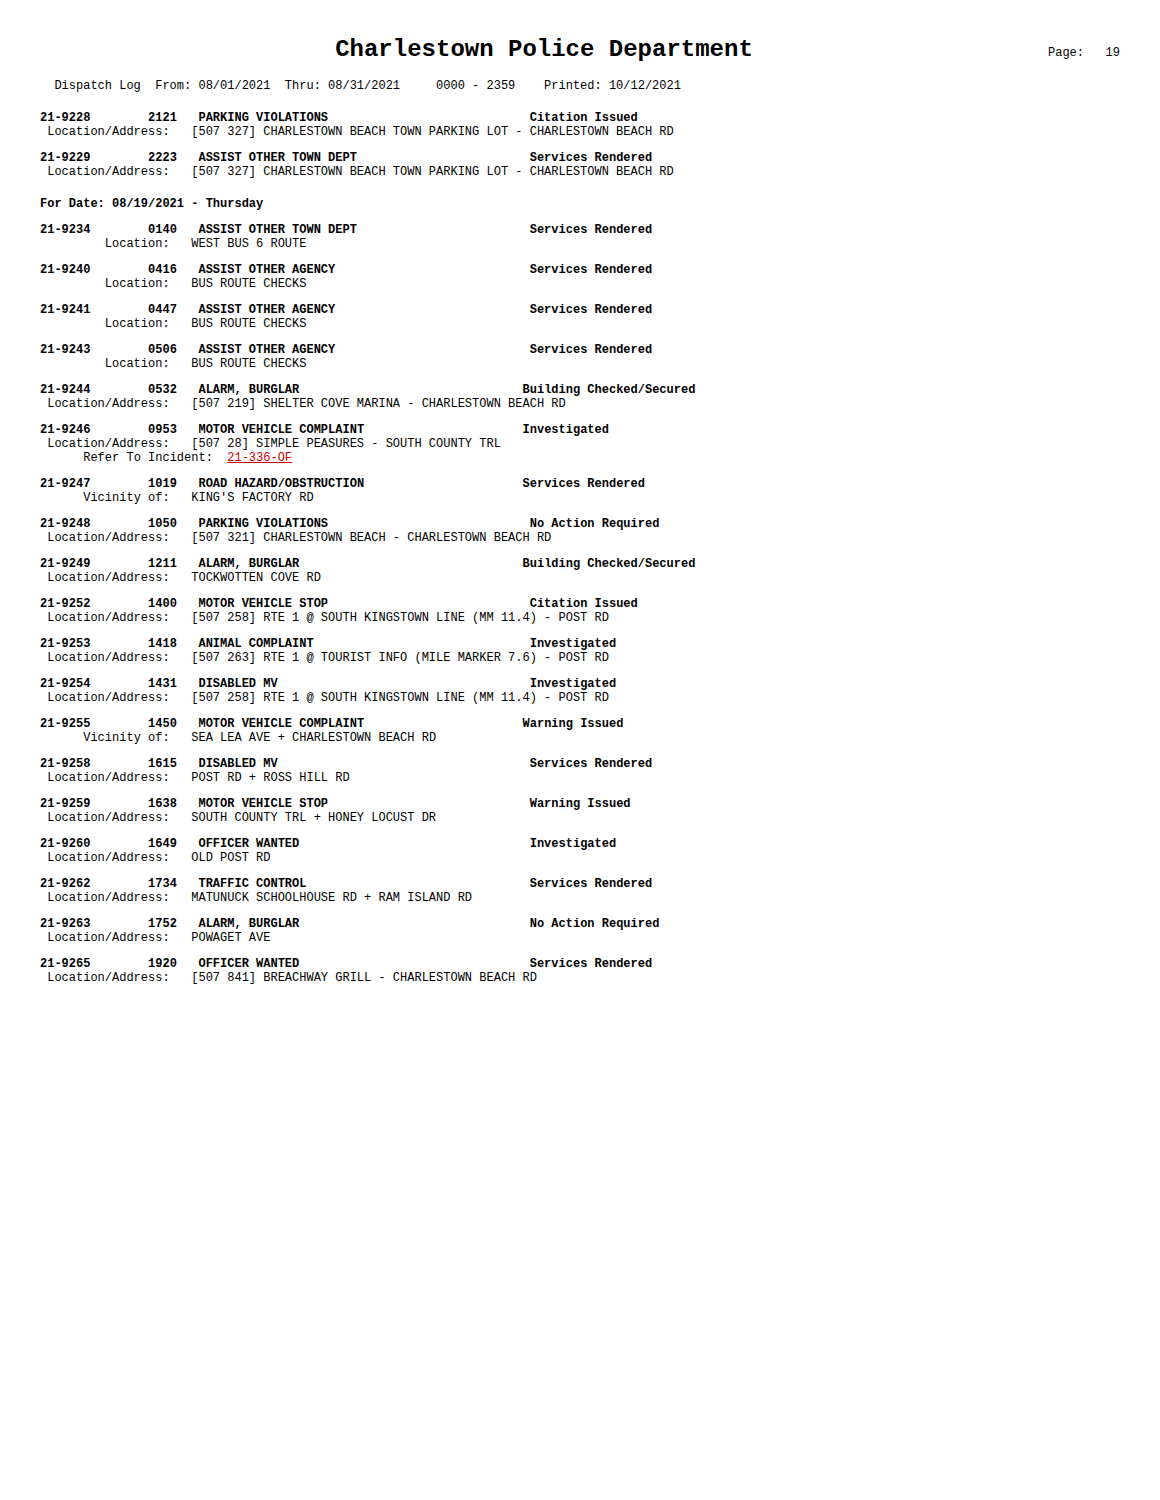Charlestown Police Department
Page: 19
Dispatch Log From: 08/01/2021 Thru: 08/31/2021 0000 - 2359 Printed: 10/12/2021
21-9228 2121 PARKING VIOLATIONS Citation Issued
Location/Address: [507 327] CHARLESTOWN BEACH TOWN PARKING LOT - CHARLESTOWN BEACH RD
21-9229 2223 ASSIST OTHER TOWN DEPT Services Rendered
Location/Address: [507 327] CHARLESTOWN BEACH TOWN PARKING LOT - CHARLESTOWN BEACH RD
For Date: 08/19/2021 - Thursday
21-9234 0140 ASSIST OTHER TOWN DEPT Services Rendered
Location: WEST BUS 6 ROUTE
21-9240 0416 ASSIST OTHER AGENCY Services Rendered
Location: BUS ROUTE CHECKS
21-9241 0447 ASSIST OTHER AGENCY Services Rendered
Location: BUS ROUTE CHECKS
21-9243 0506 ASSIST OTHER AGENCY Services Rendered
Location: BUS ROUTE CHECKS
21-9244 0532 ALARM, BURGLAR Building Checked/Secured
Location/Address: [507 219] SHELTER COVE MARINA - CHARLESTOWN BEACH RD
21-9246 0953 MOTOR VEHICLE COMPLAINT Investigated
Location/Address: [507 28] SIMPLE PEASURES - SOUTH COUNTY TRL
Refer To Incident: 21-336-OF
21-9247 1019 ROAD HAZARD/OBSTRUCTION Services Rendered
Vicinity of: KING'S FACTORY RD
21-9248 1050 PARKING VIOLATIONS No Action Required
Location/Address: [507 321] CHARLESTOWN BEACH - CHARLESTOWN BEACH RD
21-9249 1211 ALARM, BURGLAR Building Checked/Secured
Location/Address: TOCKWOTTEN COVE RD
21-9252 1400 MOTOR VEHICLE STOP Citation Issued
Location/Address: [507 258] RTE 1 @ SOUTH KINGSTOWN LINE (MM 11.4) - POST RD
21-9253 1418 ANIMAL COMPLAINT Investigated
Location/Address: [507 263] RTE 1 @ TOURIST INFO (MILE MARKER 7.6) - POST RD
21-9254 1431 DISABLED MV Investigated
Location/Address: [507 258] RTE 1 @ SOUTH KINGSTOWN LINE (MM 11.4) - POST RD
21-9255 1450 MOTOR VEHICLE COMPLAINT Warning Issued
Vicinity of: SEA LEA AVE + CHARLESTOWN BEACH RD
21-9258 1615 DISABLED MV Services Rendered
Location/Address: POST RD + ROSS HILL RD
21-9259 1638 MOTOR VEHICLE STOP Warning Issued
Location/Address: SOUTH COUNTY TRL + HONEY LOCUST DR
21-9260 1649 OFFICER WANTED Investigated
Location/Address: OLD POST RD
21-9262 1734 TRAFFIC CONTROL Services Rendered
Location/Address: MATUNUCK SCHOOLHOUSE RD + RAM ISLAND RD
21-9263 1752 ALARM, BURGLAR No Action Required
Location/Address: POWAGET AVE
21-9265 1920 OFFICER WANTED Services Rendered
Location/Address: [507 841] BREACHWAY GRILL - CHARLESTOWN BEACH RD